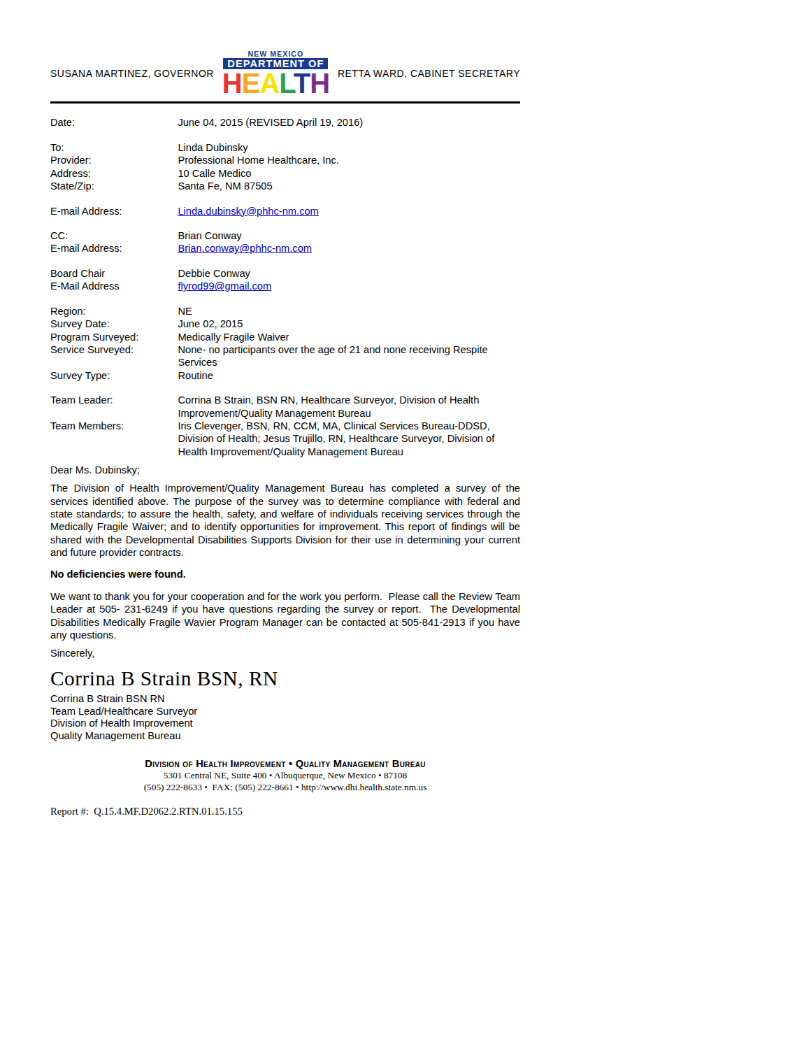SUSANA MARTINEZ, GOVERNOR
NEW MEXICO
DEPARTMENT OF
HEALTH
RETTA WARD, CABINET SECRETARY
| Date: | June 04, 2015 (REVISED April 19, 2016) |
| To: | Linda Dubinsky |
| Provider: | Professional Home Healthcare, Inc. |
| Address: | 10 Calle Medico |
| State/Zip: | Santa Fe, NM 87505 |
| E-mail Address: | Linda.dubinsky@phhc-nm.com |
| CC: | Brian Conway |
| E-mail Address: | Brian.conway@phhc-nm.com |
| Board Chair | Debbie Conway |
| E-Mail Address | flyrod99@gmail.com |
| Region: | NE |
| Survey Date: | June 02, 2015 |
| Program Surveyed: | Medically Fragile Waiver |
| Service Surveyed: | None- no participants over the age of 21 and none receiving Respite Services |
| Survey Type: | Routine |
| Team Leader: | Corrina B Strain, BSN RN, Healthcare Surveyor, Division of Health Improvement/Quality Management Bureau |
| Team Members: | Iris Clevenger, BSN, RN, CCM, MA, Clinical Services Bureau-DDSD, Division of Health; Jesus Trujillo, RN, Healthcare Surveyor, Division of Health Improvement/Quality Management Bureau |
Dear Ms. Dubinsky;
The Division of Health Improvement/Quality Management Bureau has completed a survey of the services identified above. The purpose of the survey was to determine compliance with federal and state standards; to assure the health, safety, and welfare of individuals receiving services through the Medically Fragile Waiver; and to identify opportunities for improvement. This report of findings will be shared with the Developmental Disabilities Supports Division for their use in determining your current and future provider contracts.
No deficiencies were found.
We want to thank you for your cooperation and for the work you perform. Please call the Review Team Leader at 505- 231-6249 if you have questions regarding the survey or report. The Developmental Disabilities Medically Fragile Wavier Program Manager can be contacted at 505-841-2913 if you have any questions.
Sincerely,
Corrina B Strain BSN, RN
Corrina B Strain BSN RN
Team Lead/Healthcare Surveyor
Division of Health Improvement
Quality Management Bureau
Division of Health Improvement • Quality Management Bureau
5301 Central NE, Suite 400 • Albuquerque, New Mexico • 87108
(505) 222-8633 • FAX: (505) 222-8661 • http://www.dhi.health.state.nm.us
Report #: Q.15.4.MF.D2062.2.RTN.01.15.155